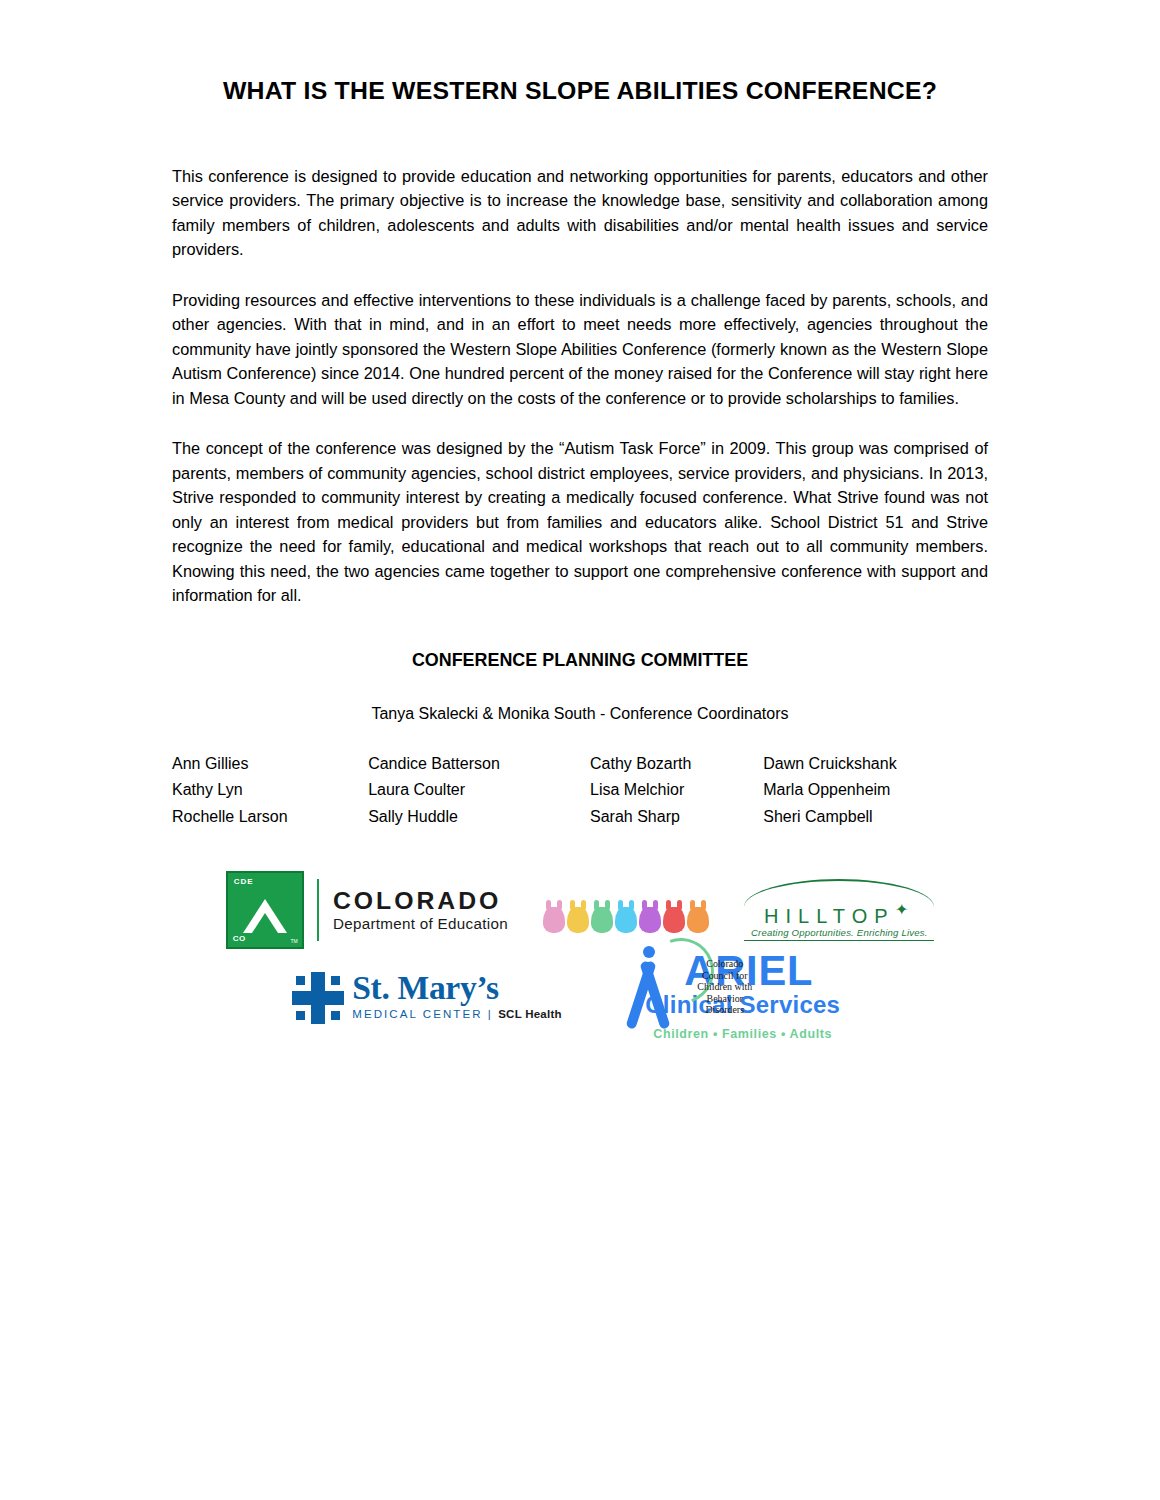WHAT IS THE WESTERN SLOPE ABILITIES CONFERENCE?
This conference is designed to provide education and networking opportunities for parents, educators and other service providers. The primary objective is to increase the knowledge base, sensitivity and collaboration among family members of children, adolescents and adults with disabilities and/or mental health issues and service providers.
Providing resources and effective interventions to these individuals is a challenge faced by parents, schools, and other agencies. With that in mind, and in an effort to meet needs more effectively, agencies throughout the community have jointly sponsored the Western Slope Abilities Conference (formerly known as the Western Slope Autism Conference) since 2014. One hundred percent of the money raised for the Conference will stay right here in Mesa County and will be used directly on the costs of the conference or to provide scholarships to families.
The concept of the conference was designed by the “Autism Task Force” in 2009. This group was comprised of parents, members of community agencies, school district employees, service providers, and physicians. In 2013, Strive responded to community interest by creating a medically focused conference. What Strive found was not only an interest from medical providers but from families and educators alike. School District 51 and Strive recognize the need for family, educational and medical workshops that reach out to all community members. Knowing this need, the two agencies came together to support one comprehensive conference with support and information for all.
CONFERENCE PLANNING COMMITTEE
Tanya Skalecki & Monika South - Conference Coordinators
| Ann Gillies | Candice Batterson | Cathy Bozarth | Dawn Cruickshank |
| Kathy Lyn | Laura Coulter | Lisa Melchior | Marla Oppenheim |
| Rochelle Larson | Sally Huddle | Sarah Sharp | Sheri Campbell |
CDE CO TM
COLORADO
Department of Education
HILLTOP✦
Creating Opportunities. Enriching Lives.
St. Mary’s
MEDICAL CENTER | SCL Health
ARIEL
Colorado
Council for
Children with
Behavior
Disorders
Clinical Services
Children • Families • Adults